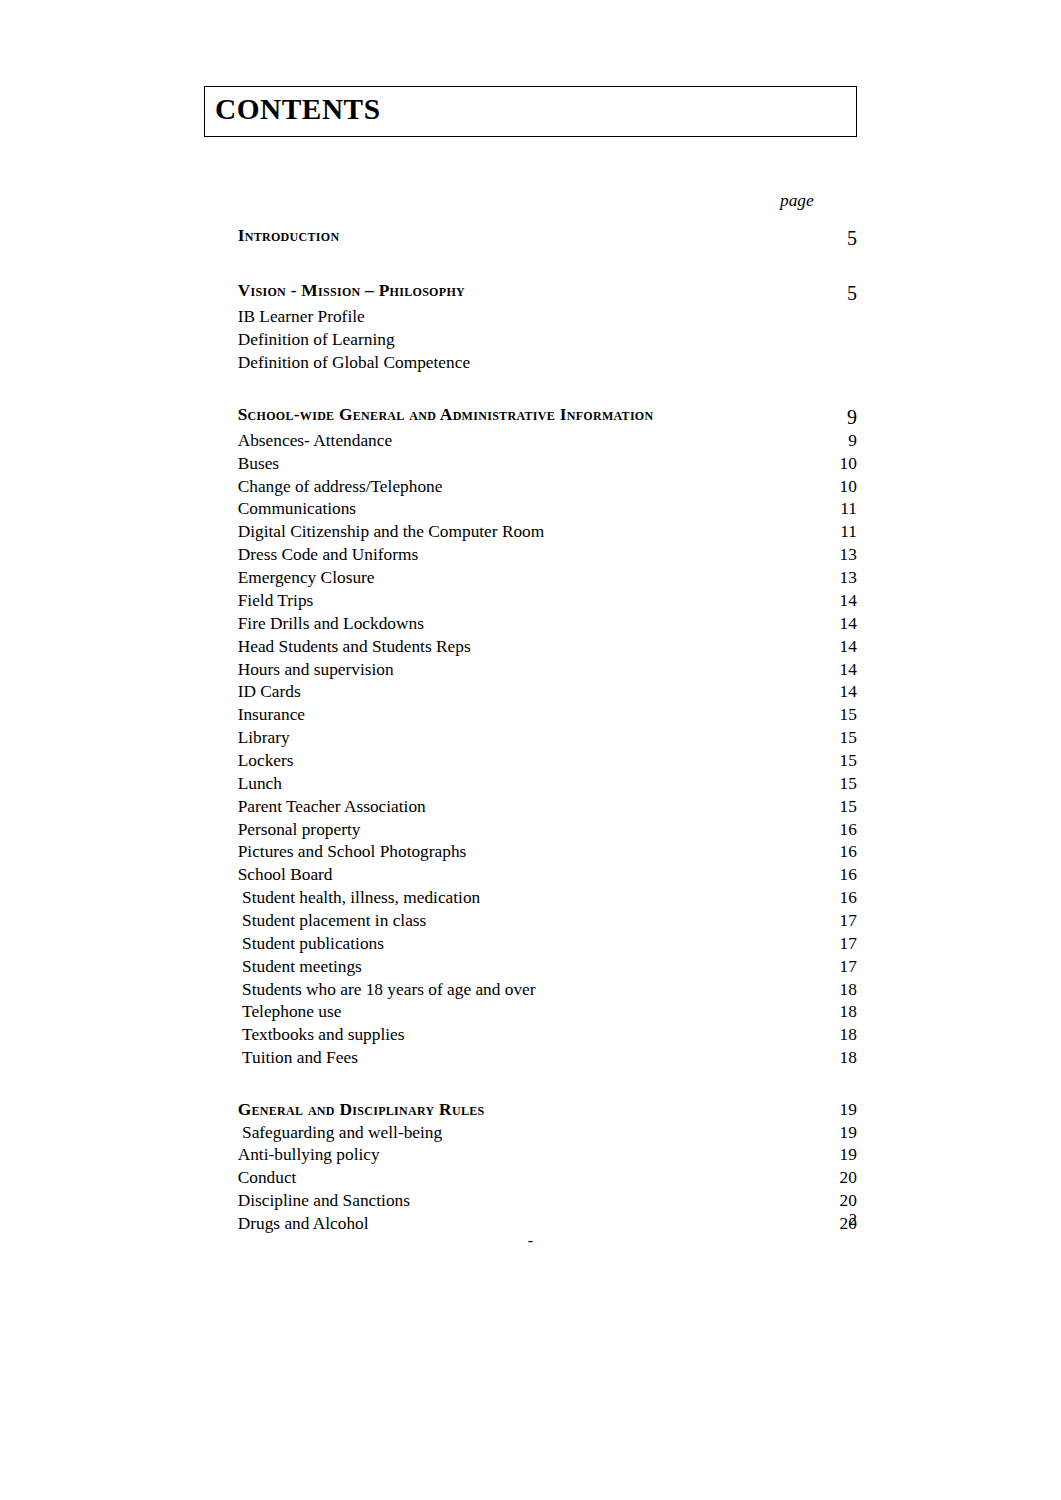CONTENTS
page
| Introduction | 5 |
| Vision - Mission – Philosophy | 5 |
| IB Learner Profile | |
| Definition of Learning | |
| Definition of Global Competence | |
| School-wide General and Administrative Information | 9 |
| Absences- Attendance | 9 |
| Buses | 10 |
| Change of address/Telephone | 10 |
| Communications | 11 |
| Digital Citizenship and the Computer Room | 11 |
| Dress Code and Uniforms | 13 |
| Emergency Closure | 13 |
| Field Trips | 14 |
| Fire Drills and Lockdowns | 14 |
| Head Students and Students Reps | 14 |
| Hours and supervision | 14 |
| ID Cards | 14 |
| Insurance | 15 |
| Library | 15 |
| Lockers | 15 |
| Lunch | 15 |
| Parent Teacher Association | 15 |
| Personal property | 16 |
| Pictures and School Photographs | 16 |
| School Board | 16 |
| Student health, illness, medication | 16 |
| Student placement in class | 17 |
| Student publications | 17 |
| Student meetings | 17 |
| Students who are 18 years of age and over | 18 |
| Telephone use | 18 |
| Textbooks and supplies | 18 |
| Tuition and Fees | 18 |
| General and Disciplinary Rules | 19 |
| Safeguarding and well-being | 19 |
| Anti-bullying policy | 19 |
| Conduct | 20 |
| Discipline and Sanctions | 20 |
| Drugs and Alcohol | 20 |
-
2